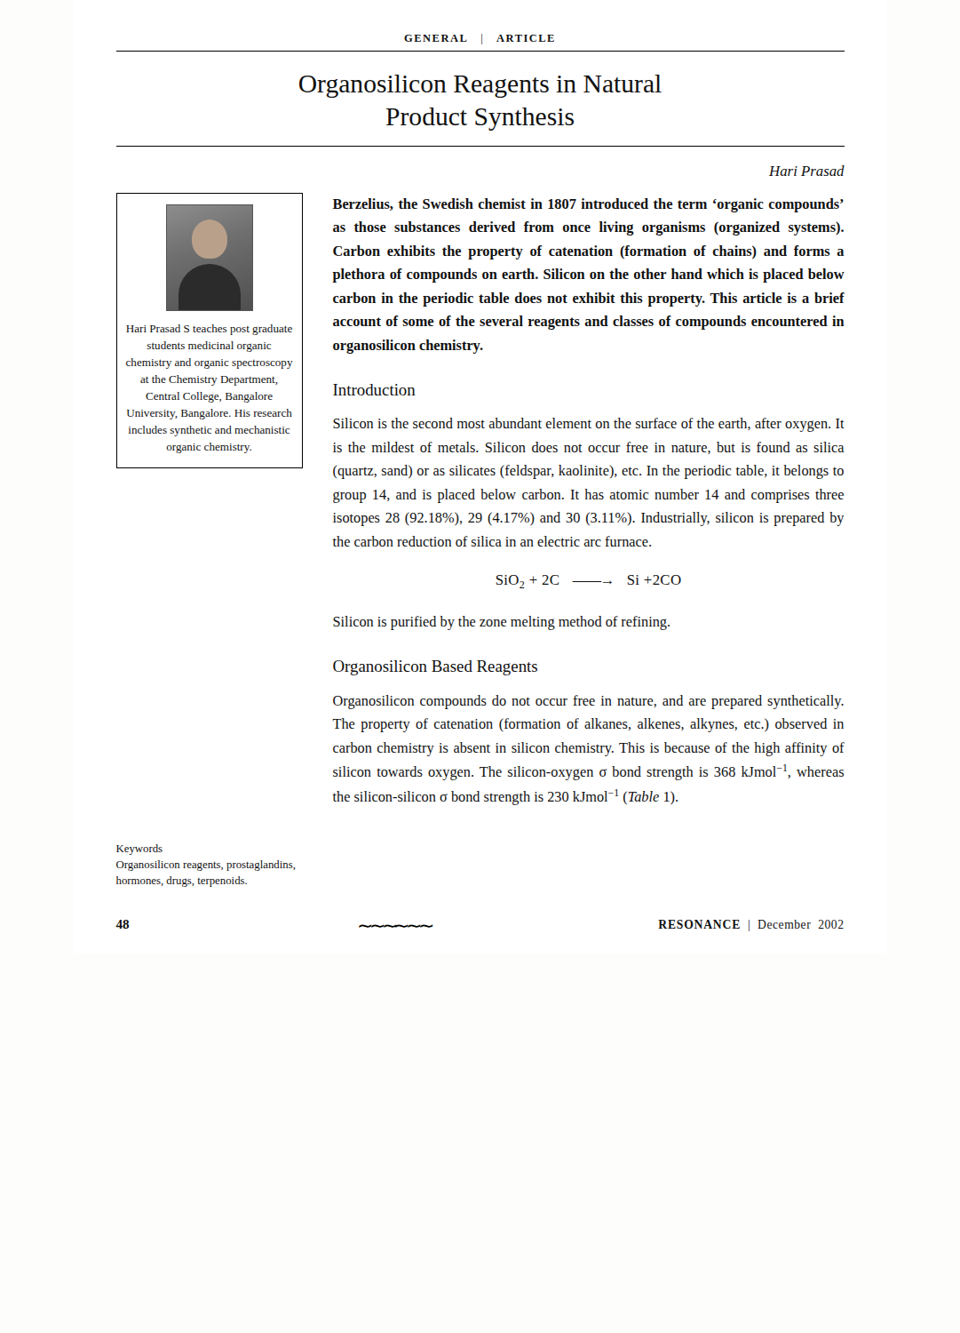GENERAL | ARTICLE
Organosilicon Reagents in Natural
Product Synthesis
Hari Prasad
Hari Prasad S teaches post graduate students medicinal organic chemistry and organic spectroscopy at the Chemistry Department, Central College, Bangalore University, Bangalore. His research includes synthetic and mechanistic organic chemistry.
Keywords
Organosilicon reagents, prostaglandins, hormones, drugs, terpenoids.
Berzelius, the Swedish chemist in 1807 introduced the term ‘organic compounds’ as those substances derived from once living organisms (organized systems). Carbon exhibits the property of catenation (formation of chains) and forms a plethora of compounds on earth. Silicon on the other hand which is placed below carbon in the periodic table does not exhibit this property. This article is a brief account of some of the several reagents and classes of compounds encountered in organosilicon chemistry.
Introduction
Silicon is the second most abundant element on the surface of the earth, after oxygen. It is the mildest of metals. Silicon does not occur free in nature, but is found as silica (quartz, sand) or as silicates (feldspar, kaolinite), etc. In the periodic table, it belongs to group 14, and is placed below carbon. It has atomic number 14 and comprises three isotopes 28 (92.18%), 29 (4.17%) and 30 (3.11%). Industrially, silicon is prepared by the carbon reduction of silica in an electric arc furnace.
SiO2 + 2C ——→ Si +2CO
Silicon is purified by the zone melting method of refining.
Organosilicon Based Reagents
Organosilicon compounds do not occur free in nature, and are prepared synthetically. The property of catenation (formation of alkanes, alkenes, alkynes, etc.) observed in carbon chemistry is absent in silicon chemistry. This is because of the high affinity of silicon towards oxygen. The silicon-oxygen σ bond strength is 368 kJmol−1, whereas the silicon-silicon σ bond strength is 230 kJmol−1 (Table 1).
48
∼∼∼∼∼∼
RESONANCE | December 2002